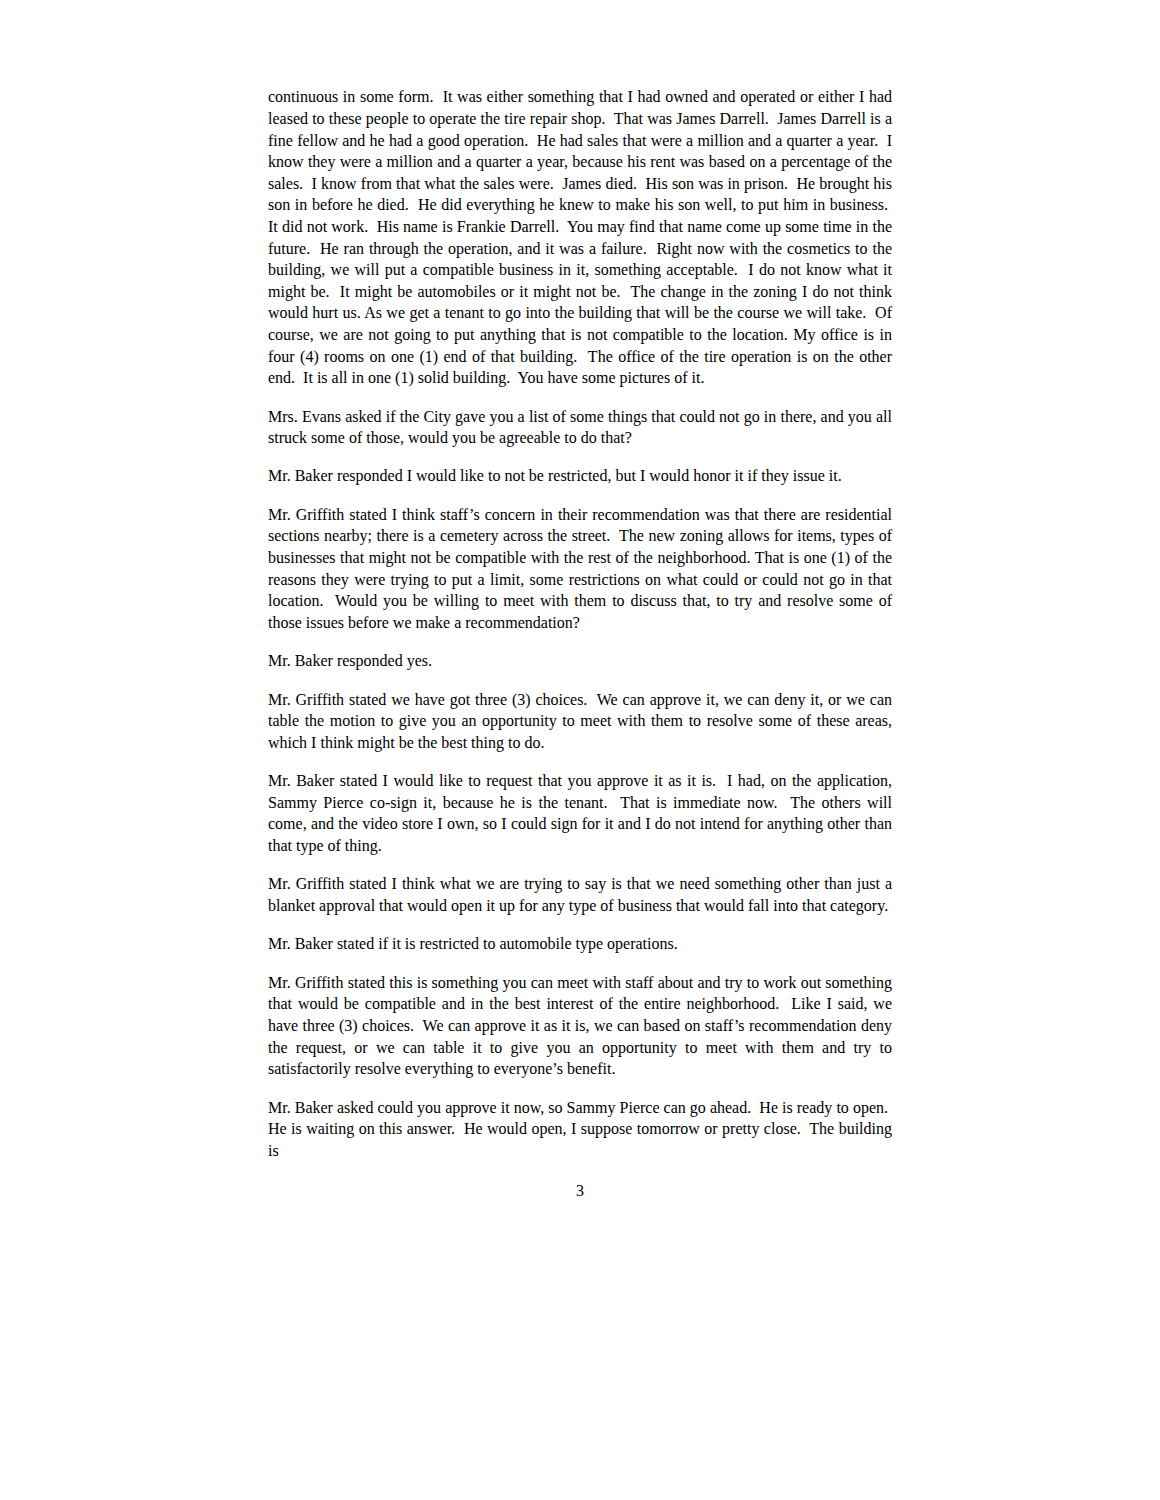continuous in some form. It was either something that I had owned and operated or either I had leased to these people to operate the tire repair shop. That was James Darrell. James Darrell is a fine fellow and he had a good operation. He had sales that were a million and a quarter a year. I know they were a million and a quarter a year, because his rent was based on a percentage of the sales. I know from that what the sales were. James died. His son was in prison. He brought his son in before he died. He did everything he knew to make his son well, to put him in business. It did not work. His name is Frankie Darrell. You may find that name come up some time in the future. He ran through the operation, and it was a failure. Right now with the cosmetics to the building, we will put a compatible business in it, something acceptable. I do not know what it might be. It might be automobiles or it might not be. The change in the zoning I do not think would hurt us. As we get a tenant to go into the building that will be the course we will take. Of course, we are not going to put anything that is not compatible to the location. My office is in four (4) rooms on one (1) end of that building. The office of the tire operation is on the other end. It is all in one (1) solid building. You have some pictures of it.
Mrs. Evans asked if the City gave you a list of some things that could not go in there, and you all struck some of those, would you be agreeable to do that?
Mr. Baker responded I would like to not be restricted, but I would honor it if they issue it.
Mr. Griffith stated I think staff’s concern in their recommendation was that there are residential sections nearby; there is a cemetery across the street. The new zoning allows for items, types of businesses that might not be compatible with the rest of the neighborhood. That is one (1) of the reasons they were trying to put a limit, some restrictions on what could or could not go in that location. Would you be willing to meet with them to discuss that, to try and resolve some of those issues before we make a recommendation?
Mr. Baker responded yes.
Mr. Griffith stated we have got three (3) choices. We can approve it, we can deny it, or we can table the motion to give you an opportunity to meet with them to resolve some of these areas, which I think might be the best thing to do.
Mr. Baker stated I would like to request that you approve it as it is. I had, on the application, Sammy Pierce co-sign it, because he is the tenant. That is immediate now. The others will come, and the video store I own, so I could sign for it and I do not intend for anything other than that type of thing.
Mr. Griffith stated I think what we are trying to say is that we need something other than just a blanket approval that would open it up for any type of business that would fall into that category.
Mr. Baker stated if it is restricted to automobile type operations.
Mr. Griffith stated this is something you can meet with staff about and try to work out something that would be compatible and in the best interest of the entire neighborhood. Like I said, we have three (3) choices. We can approve it as it is, we can based on staff’s recommendation deny the request, or we can table it to give you an opportunity to meet with them and try to satisfactorily resolve everything to everyone’s benefit.
Mr. Baker asked could you approve it now, so Sammy Pierce can go ahead. He is ready to open. He is waiting on this answer. He would open, I suppose tomorrow or pretty close. The building is
3